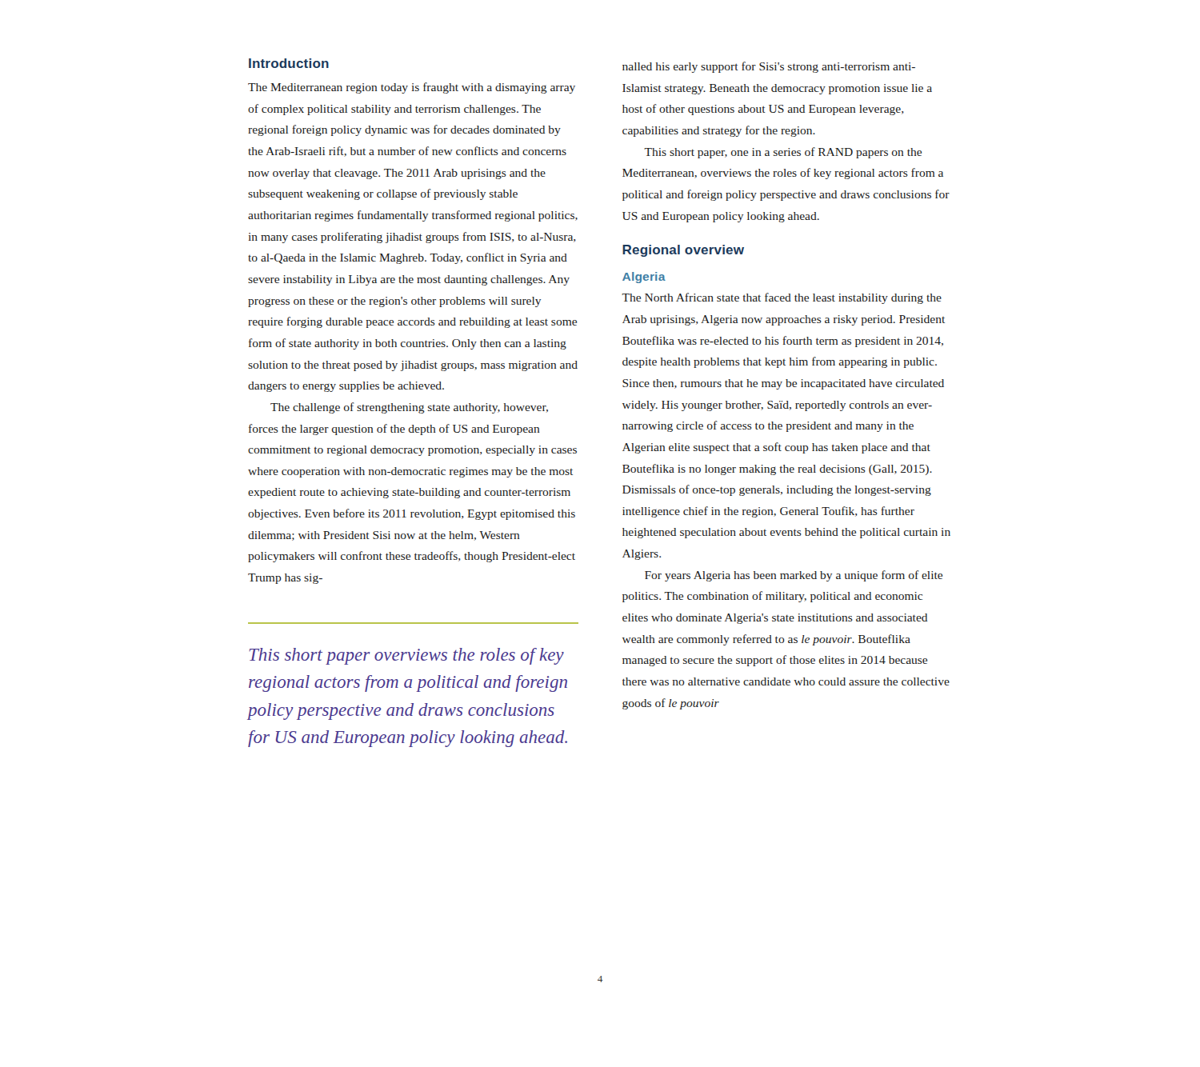Introduction
The Mediterranean region today is fraught with a dismaying array of complex political stability and terrorism challenges. The regional foreign policy dynamic was for decades dominated by the Arab-Israeli rift, but a number of new conflicts and concerns now overlay that cleavage. The 2011 Arab uprisings and the subsequent weakening or collapse of previously stable authoritarian regimes fundamentally transformed regional politics, in many cases proliferating jihadist groups from ISIS, to al-Nusra, to al-Qaeda in the Islamic Maghreb. Today, conflict in Syria and severe instability in Libya are the most daunting challenges. Any progress on these or the region's other problems will surely require forging durable peace accords and rebuilding at least some form of state authority in both countries. Only then can a lasting solution to the threat posed by jihadist groups, mass migration and dangers to energy supplies be achieved.
The challenge of strengthening state authority, however, forces the larger question of the depth of US and European commitment to regional democracy promotion, especially in cases where cooperation with non-democratic regimes may be the most expedient route to achieving state-building and counter-terrorism objectives. Even before its 2011 revolution, Egypt epitomised this dilemma; with President Sisi now at the helm, Western policymakers will confront these tradeoffs, though President-elect Trump has sig-
This short paper overviews the roles of key regional actors from a political and foreign policy perspective and draws conclusions for US and European policy looking ahead.
nalled his early support for Sisi's strong anti-terrorism anti-Islamist strategy. Beneath the democracy promotion issue lie a host of other questions about US and European leverage, capabilities and strategy for the region.
This short paper, one in a series of RAND papers on the Mediterranean, overviews the roles of key regional actors from a political and foreign policy perspective and draws conclusions for US and European policy looking ahead.
Regional overview
Algeria
The North African state that faced the least instability during the Arab uprisings, Algeria now approaches a risky period. President Bouteflika was re-elected to his fourth term as president in 2014, despite health problems that kept him from appearing in public. Since then, rumours that he may be incapacitated have circulated widely. His younger brother, Saïd, reportedly controls an ever-narrowing circle of access to the president and many in the Algerian elite suspect that a soft coup has taken place and that Bouteflika is no longer making the real decisions (Gall, 2015). Dismissals of once-top generals, including the longest-serving intelligence chief in the region, General Toufik, has further heightened speculation about events behind the political curtain in Algiers.
For years Algeria has been marked by a unique form of elite politics. The combination of military, political and economic elites who dominate Algeria's state institutions and associated wealth are commonly referred to as le pouvoir. Bouteflika managed to secure the support of those elites in 2014 because there was no alternative candidate who could assure the collective goods of le pouvoir
4